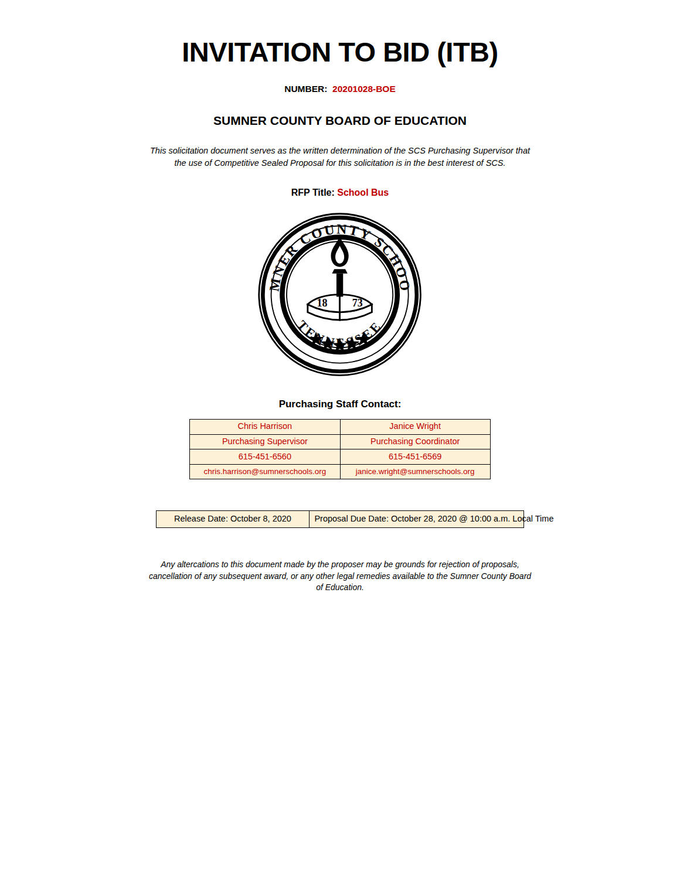INVITATION TO BID (ITB)
NUMBER: 20201028-BOE
SUMNER COUNTY BOARD OF EDUCATION
This solicitation document serves as the written determination of the SCS Purchasing Supervisor that the use of Competitive Sealed Proposal for this solicitation is in the best interest of SCS.
RFP Title: School Bus
SUMNER COUNTY SCHOOLS TENNESSEE 18 73
Purchasing Staff Contact:
| Chris Harrison | Janice Wright |
| Purchasing Supervisor | Purchasing Coordinator |
| 615-451-6560 | 615-451-6569 |
| chris.harrison@sumnerschools.org | janice.wright@sumnerschools.org |
| Release Date: October 8, 2020 | Proposal Due Date: October 28, 2020 @ 10:00 a.m. Local Time |
Any altercations to this document made by the proposer may be grounds for rejection of proposals, cancellation of any subsequent award, or any other legal remedies available to the Sumner County Board of Education.